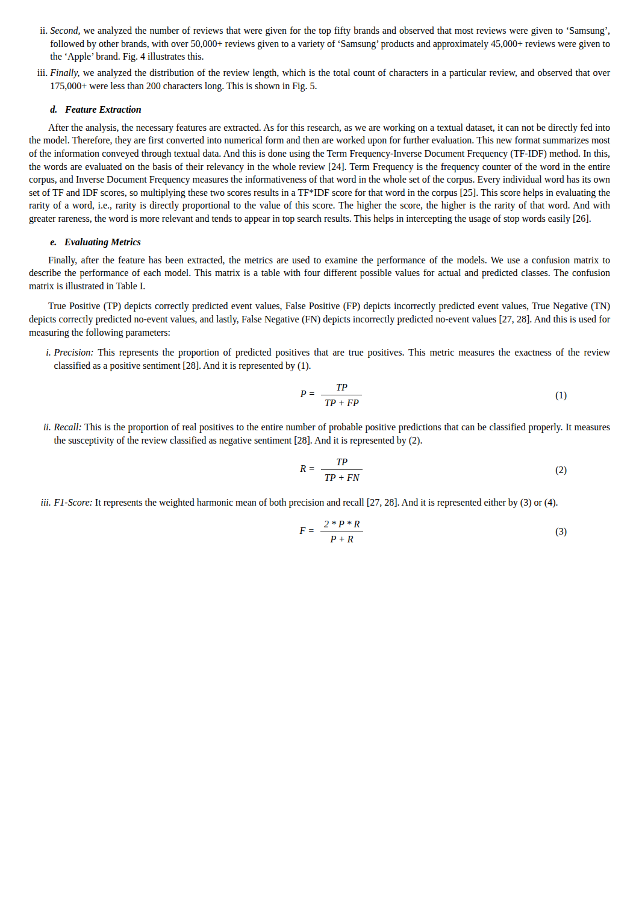Second, we analyzed the number of reviews that were given for the top fifty brands and observed that most reviews were given to ‘Samsung’, followed by other brands, with over 50,000+ reviews given to a variety of ‘Samsung’ products and approximately 45,000+ reviews were given to the ‘Apple’ brand. Fig. 4 illustrates this.
Finally, we analyzed the distribution of the review length, which is the total count of characters in a particular review, and observed that over 175,000+ were less than 200 characters long. This is shown in Fig. 5.
d. Feature Extraction
After the analysis, the necessary features are extracted. As for this research, as we are working on a textual dataset, it can not be directly fed into the model. Therefore, they are first converted into numerical form and then are worked upon for further evaluation. This new format summarizes most of the information conveyed through textual data. And this is done using the Term Frequency-Inverse Document Frequency (TF-IDF) method. In this, the words are evaluated on the basis of their relevancy in the whole review [24]. Term Frequency is the frequency counter of the word in the entire corpus, and Inverse Document Frequency measures the informativeness of that word in the whole set of the corpus. Every individual word has its own set of TF and IDF scores, so multiplying these two scores results in a TF*IDF score for that word in the corpus [25]. This score helps in evaluating the rarity of a word, i.e., rarity is directly proportional to the value of this score. The higher the score, the higher is the rarity of that word. And with greater rareness, the word is more relevant and tends to appear in top search results. This helps in intercepting the usage of stop words easily [26].
e. Evaluating Metrics
Finally, after the feature has been extracted, the metrics are used to examine the performance of the models. We use a confusion matrix to describe the performance of each model. This matrix is a table with four different possible values for actual and predicted classes. The confusion matrix is illustrated in Table I.
True Positive (TP) depicts correctly predicted event values, False Positive (FP) depicts incorrectly predicted event values, True Negative (TN) depicts correctly predicted no-event values, and lastly, False Negative (FN) depicts incorrectly predicted no-event values [27, 28]. And this is used for measuring the following parameters:
Precision: This represents the proportion of predicted positives that are true positives. This metric measures the exactness of the review classified as a positive sentiment [28]. And it is represented by (1).
P = TP TP + FP
(1)
Recall: This is the proportion of real positives to the entire number of probable positive predictions that can be classified properly. It measures the susceptivity of the review classified as negative sentiment [28]. And it is represented by (2).
R = TP TP + FN
(2)
F1-Score: It represents the weighted harmonic mean of both precision and recall [27, 28]. And it is represented either by (3) or (4).
F = 2 * P * R P + R
(3)